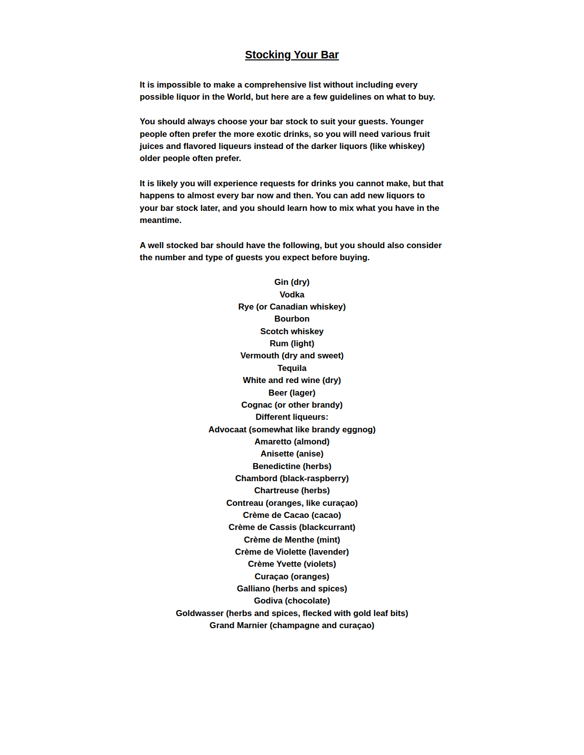Stocking Your Bar
It is impossible to make a comprehensive list without including every possible liquor in the World, but here are a few guidelines on what to buy.
You should always choose your bar stock to suit your guests. Younger people often prefer the more exotic drinks, so you will need various fruit juices and flavored liqueurs instead of the darker liquors (like whiskey) older people often prefer.
It is likely you will experience requests for drinks you cannot make, but that happens to almost every bar now and then. You can add new liquors to your bar stock later, and you should learn how to mix what you have in the meantime.
A well stocked bar should have the following, but you should also consider the number and type of guests you expect before buying.
Gin (dry)
Vodka
Rye (or Canadian whiskey)
Bourbon
Scotch whiskey
Rum (light)
Vermouth (dry and sweet)
Tequila
White and red wine (dry)
Beer (lager)
Cognac (or other brandy)
Different liqueurs:
Advocaat (somewhat like brandy eggnog)
Amaretto (almond)
Anisette (anise)
Benedictine (herbs)
Chambord (black-raspberry)
Chartreuse (herbs)
Contreau (oranges, like curaçao)
Crème de Cacao (cacao)
Crème de Cassis (blackcurrant)
Crème de Menthe (mint)
Crème de Violette (lavender)
Crème Yvette (violets)
Curaçao (oranges)
Galliano (herbs and spices)
Godiva (chocolate)
Goldwasser (herbs and spices, flecked with gold leaf bits)
Grand Marnier (champagne and curaçao)